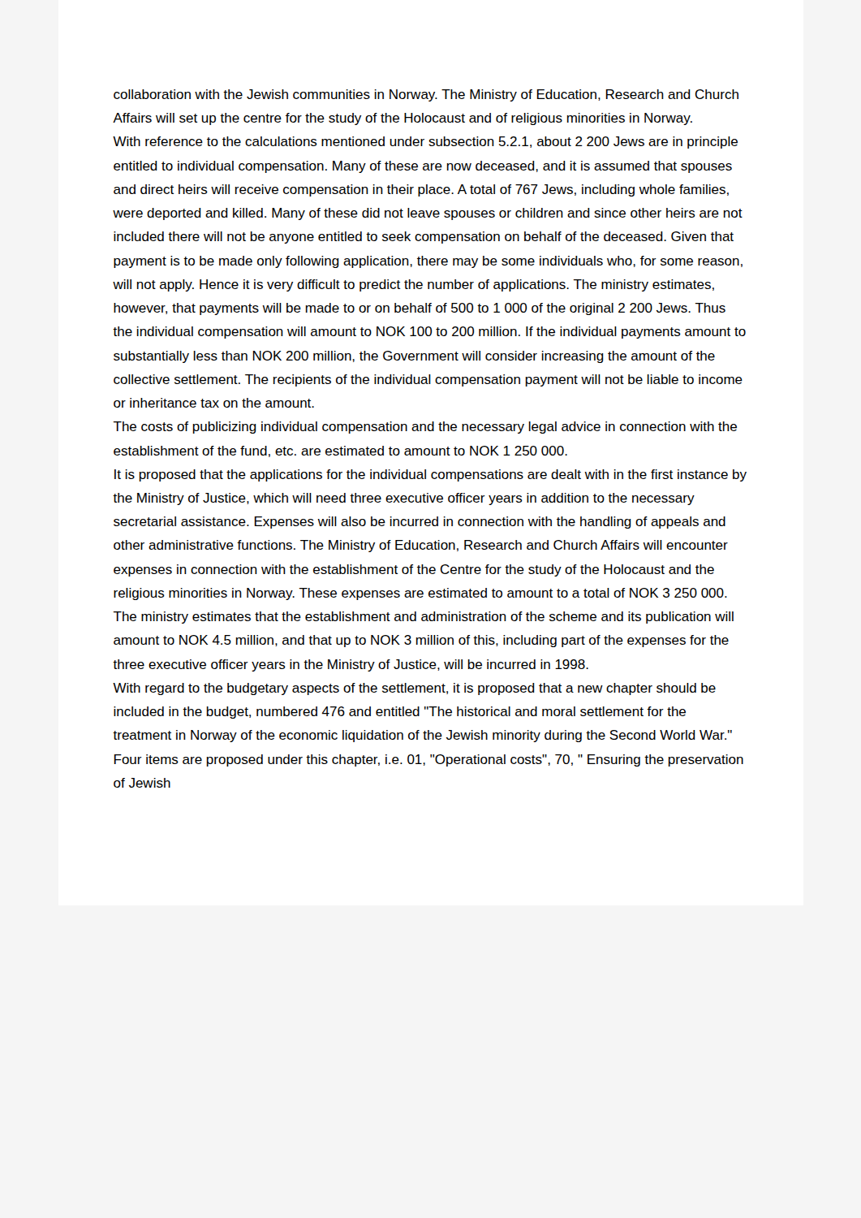collaboration with the Jewish communities in Norway. The Ministry of Education, Research and Church Affairs will set up the centre for the study of the Holocaust and of religious minorities in Norway.
With reference to the calculations mentioned under subsection 5.2.1, about 2 200 Jews are in principle entitled to individual compensation. Many of these are now deceased, and it is assumed that spouses and direct heirs will receive compensation in their place. A total of 767 Jews, including whole families, were deported and killed. Many of these did not leave spouses or children and since other heirs are not included there will not be anyone entitled to seek compensation on behalf of the deceased. Given that payment is to be made only following application, there may be some individuals who, for some reason, will not apply. Hence it is very difficult to predict the number of applications. The ministry estimates, however, that payments will be made to or on behalf of 500 to 1 000 of the original 2 200 Jews. Thus the individual compensation will amount to NOK 100 to 200 million. If the individual payments amount to substantially less than NOK 200 million, the Government will consider increasing the amount of the collective settlement. The recipients of the individual compensation payment will not be liable to income or inheritance tax on the amount.
The costs of publicizing individual compensation and the necessary legal advice in connection with the establishment of the fund, etc. are estimated to amount to NOK 1 250 000.
It is proposed that the applications for the individual compensations are dealt with in the first instance by the Ministry of Justice, which will need three executive officer years in addition to the necessary secretarial assistance. Expenses will also be incurred in connection with the handling of appeals and other administrative functions. The Ministry of Education, Research and Church Affairs will encounter expenses in connection with the establishment of the Centre for the study of the Holocaust and the religious minorities in Norway. These expenses are estimated to amount to a total of NOK 3 250 000.
The ministry estimates that the establishment and administration of the scheme and its publication will amount to NOK 4.5 million, and that up to NOK 3 million of this, including part of the expenses for the three executive officer years in the Ministry of Justice, will be incurred in 1998.
With regard to the budgetary aspects of the settlement, it is proposed that a new chapter should be included in the budget, numbered 476 and entitled "The historical and moral settlement for the treatment in Norway of the economic liquidation of the Jewish minority during the Second World War." Four items are proposed under this chapter, i.e. 01, "Operational costs", 70, " Ensuring the preservation of Jewish